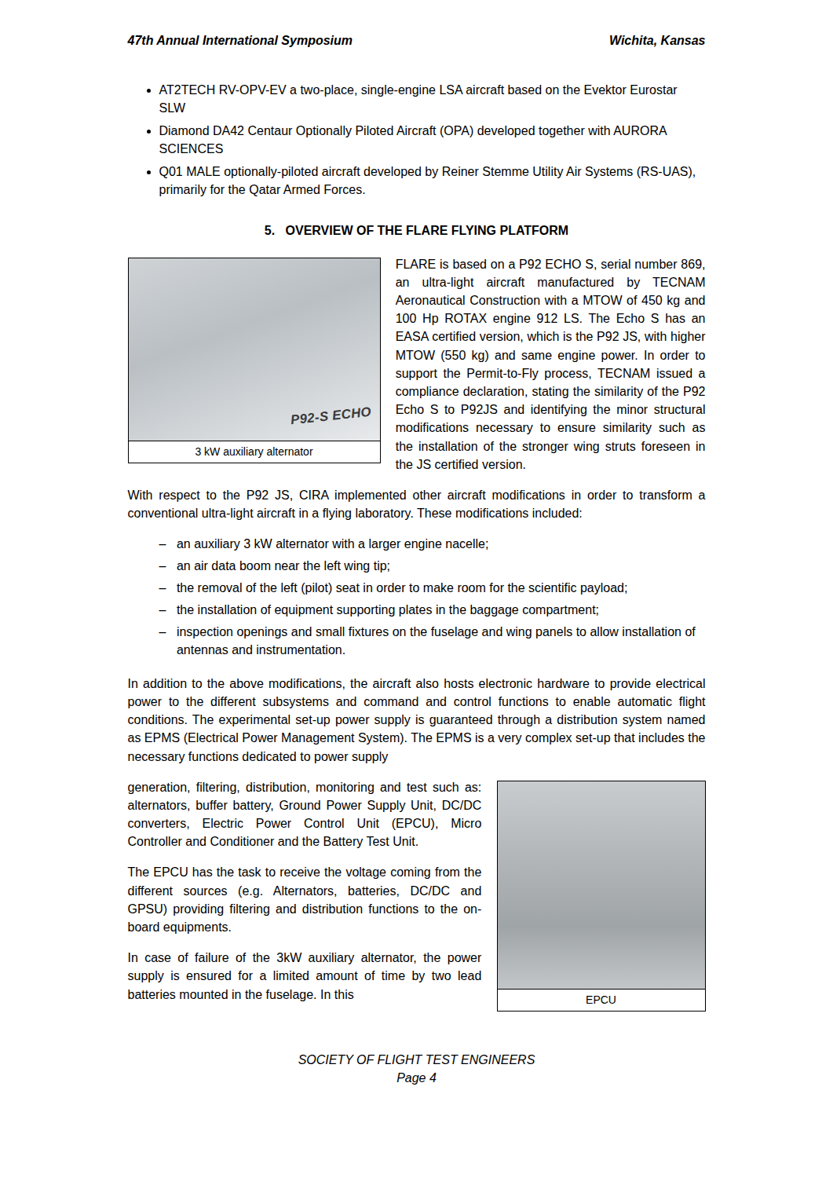47th Annual International Symposium Wichita, Kansas
AT2TECH RV-OPV-EV a two-place, single-engine LSA aircraft based on the Evektor Eurostar SLW
Diamond DA42 Centaur Optionally Piloted Aircraft (OPA) developed together with AURORA SCIENCES
Q01 MALE optionally-piloted aircraft developed by Reiner Stemme Utility Air Systems (RS-UAS), primarily for the Qatar Armed Forces.
5. OVERVIEW OF THE FLARE FLYING PLATFORM
3 kW auxiliary alternator
FLARE is based on a P92 ECHO S, serial number 869, an ultra-light aircraft manufactured by TECNAM Aeronautical Construction with a MTOW of 450 kg and 100 Hp ROTAX engine 912 LS. The Echo S has an EASA certified version, which is the P92 JS, with higher MTOW (550 kg) and same engine power. In order to support the Permit-to-Fly process, TECNAM issued a compliance declaration, stating the similarity of the P92 Echo S to P92JS and identifying the minor structural modifications necessary to ensure similarity such as the installation of the stronger wing struts foreseen in the JS certified version.
With respect to the P92 JS, CIRA implemented other aircraft modifications in order to transform a conventional ultra-light aircraft in a flying laboratory. These modifications included:
an auxiliary 3 kW alternator with a larger engine nacelle;
an air data boom near the left wing tip;
the removal of the left (pilot) seat in order to make room for the scientific payload;
the installation of equipment supporting plates in the baggage compartment;
inspection openings and small fixtures on the fuselage and wing panels to allow installation of antennas and instrumentation.
In addition to the above modifications, the aircraft also hosts electronic hardware to provide electrical power to the different subsystems and command and control functions to enable automatic flight conditions. The experimental set-up power supply is guaranteed through a distribution system named as EPMS (Electrical Power Management System). The EPMS is a very complex set-up that includes the necessary functions dedicated to power supply
EPCU
generation, filtering, distribution, monitoring and test such as: alternators, buffer battery, Ground Power Supply Unit, DC/DC converters, Electric Power Control Unit (EPCU), Micro Controller and Conditioner and the Battery Test Unit.
The EPCU has the task to receive the voltage coming from the different sources (e.g. Alternators, batteries, DC/DC and GPSU) providing filtering and distribution functions to the on-board equipments.
In case of failure of the 3kW auxiliary alternator, the power supply is ensured for a limited amount of time by two lead batteries mounted in the fuselage. In this
SOCIETY OF FLIGHT TEST ENGINEERS
Page 4